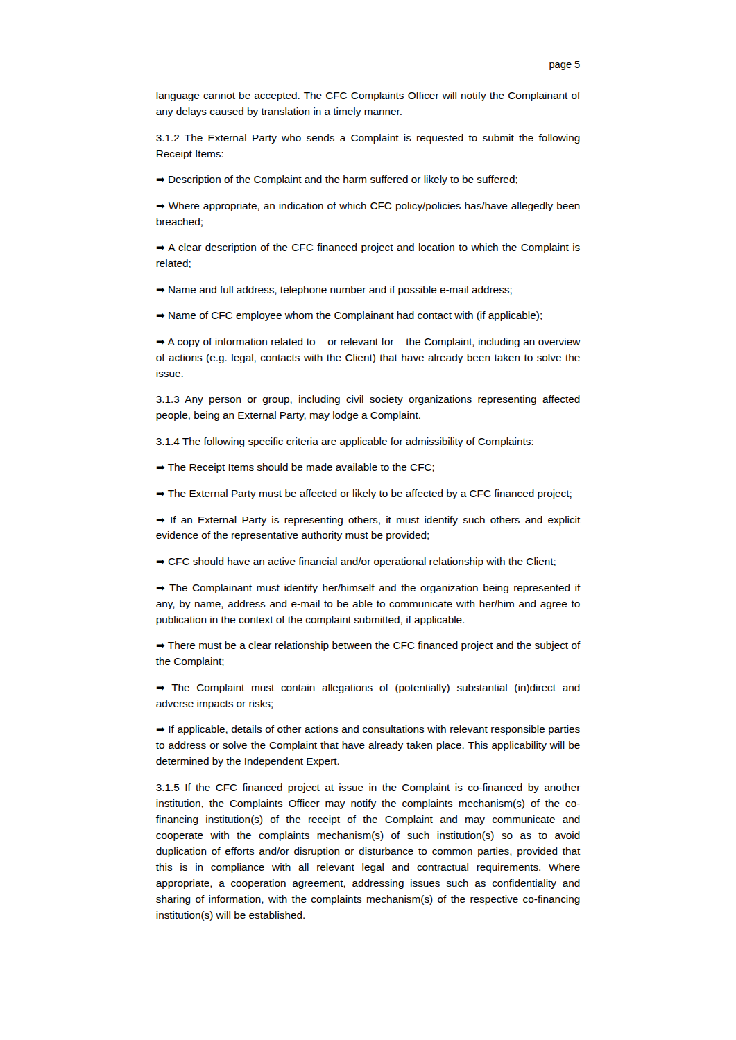page 5
language cannot be accepted. The CFC Complaints Officer will notify the Complainant of any delays caused by translation in a timely manner.
3.1.2 The External Party who sends a Complaint is requested to submit the following Receipt Items:
➡ Description of the Complaint and the harm suffered or likely to be suffered;
➡ Where appropriate, an indication of which CFC policy/policies has/have allegedly been breached;
➡ A clear description of the CFC financed project and location to which the Complaint is related;
➡ Name and full address, telephone number and if possible e-mail address;
➡ Name of CFC employee whom the Complainant had contact with (if applicable);
➡ A copy of information related to – or relevant for – the Complaint, including an overview of actions (e.g. legal, contacts with the Client) that have already been taken to solve the issue.
3.1.3 Any person or group, including civil society organizations representing affected people, being an External Party, may lodge a Complaint.
3.1.4 The following specific criteria are applicable for admissibility of Complaints:
➡ The Receipt Items should be made available to the CFC;
➡ The External Party must be affected or likely to be affected by a CFC financed project;
➡ If an External Party is representing others, it must identify such others and explicit evidence of the representative authority must be provided;
➡ CFC should have an active financial and/or operational relationship with the Client;
➡ The Complainant must identify her/himself and the organization being represented if any, by name, address and e-mail to be able to communicate with her/him and agree to publication in the context of the complaint submitted, if applicable.
➡ There must be a clear relationship between the CFC financed project and the subject of the Complaint;
➡ The Complaint must contain allegations of (potentially) substantial (in)direct and adverse impacts or risks;
➡ If applicable, details of other actions and consultations with relevant responsible parties to address or solve the Complaint that have already taken place. This applicability will be determined by the Independent Expert.
3.1.5 If the CFC financed project at issue in the Complaint is co-financed by another institution, the Complaints Officer may notify the complaints mechanism(s) of the co-financing institution(s) of the receipt of the Complaint and may communicate and cooperate with the complaints mechanism(s) of such institution(s) so as to avoid duplication of efforts and/or disruption or disturbance to common parties, provided that this is in compliance with all relevant legal and contractual requirements. Where appropriate, a cooperation agreement, addressing issues such as confidentiality and sharing of information, with the complaints mechanism(s) of the respective co-financing institution(s) will be established.